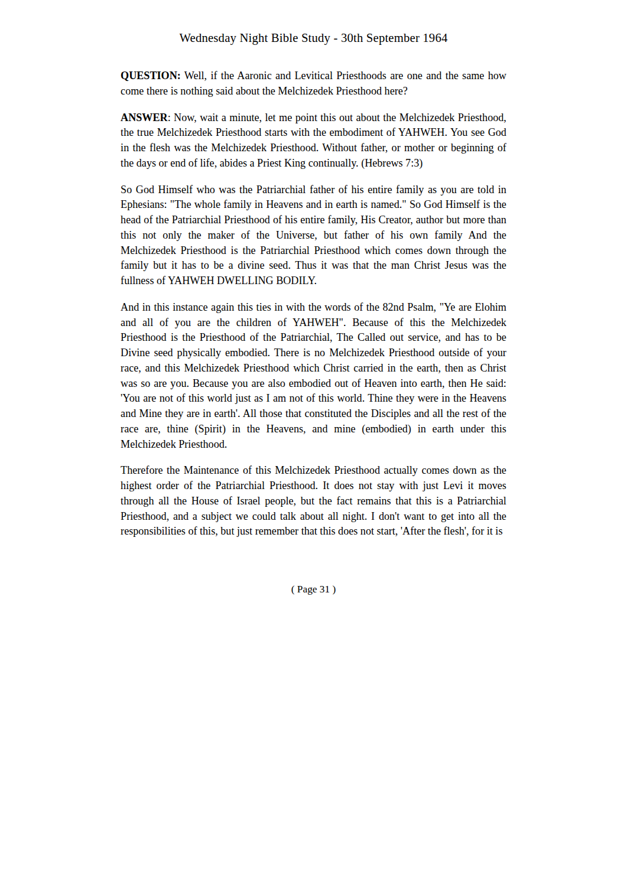Wednesday Night Bible Study - 30th September 1964
QUESTION: Well, if the Aaronic and Levitical Priesthoods are one and the same how come there is nothing said about the Melchizedek Priesthood here?
ANSWER: Now, wait a minute, let me point this out about the Melchizedek Priesthood, the true Melchizedek Priesthood starts with the embodiment of YAHWEH. You see God in the flesh was the Melchizedek Priesthood. Without father, or mother or beginning of the days or end of life, abides a Priest King continually. (Hebrews 7:3)
So God Himself who was the Patriarchial father of his entire family as you are told in Ephesians: "The whole family in Heavens and in earth is named." So God Himself is the head of the Patriarchial Priesthood of his entire family, His Creator, author but more than this not only the maker of the Universe, but father of his own family And the Melchizedek Priesthood is the Patriarchial Priesthood which comes down through the family but it has to be a divine seed. Thus it was that the man Christ Jesus was the fullness of YAHWEH DWELLING BODILY.
And in this instance again this ties in with the words of the 82nd Psalm, "Ye are Elohim and all of you are the children of YAHWEH". Because of this the Melchizedek Priesthood is the Priesthood of the Patriarchial, The Called out service, and has to be Divine seed physically embodied. There is no Melchizedek Priesthood outside of your race, and this Melchizedek Priesthood which Christ carried in the earth, then as Christ was so are you. Because you are also embodied out of Heaven into earth, then He said: 'You are not of this world just as I am not of this world. Thine they were in the Heavens and Mine they are in earth'. All those that constituted the Disciples and all the rest of the race are, thine (Spirit) in the Heavens, and mine (embodied) in earth under this Melchizedek Priesthood.
Therefore the Maintenance of this Melchizedek Priesthood actually comes down as the highest order of the Patriarchial Priesthood. It does not stay with just Levi it moves through all the House of Israel people, but the fact remains that this is a Patriarchial Priesthood, and a subject we could talk about all night. I don't want to get into all the responsibilities of this, but just remember that this does not start, 'After the flesh', for it is
( Page 31 )